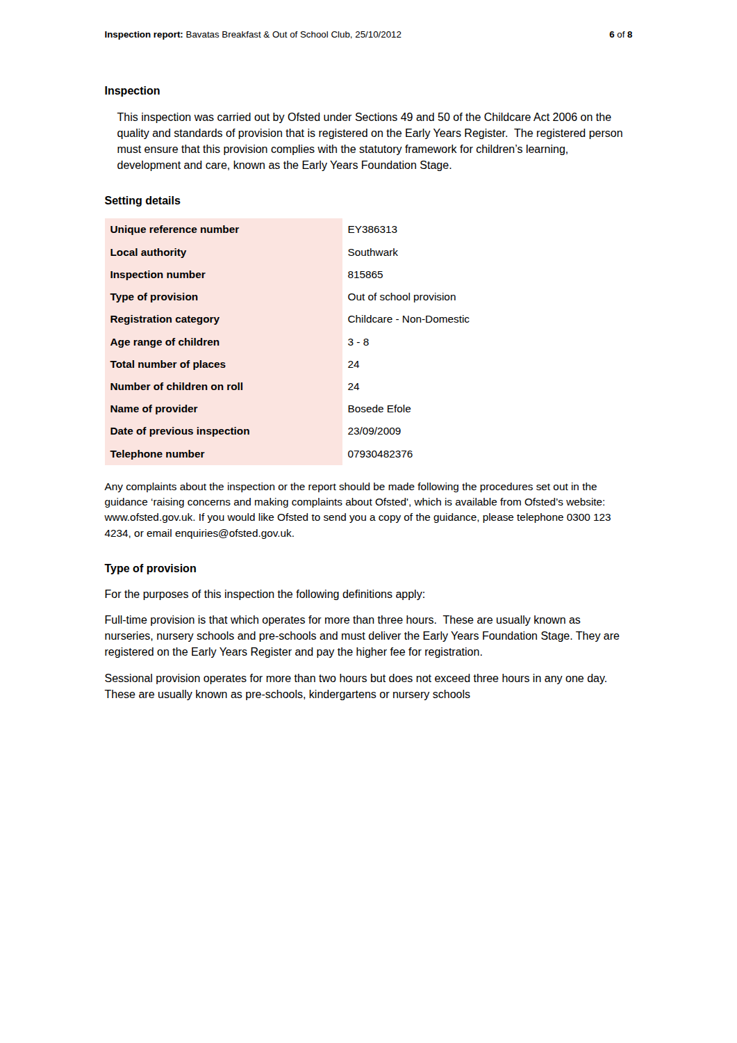Inspection report: Bavatas Breakfast & Out of School Club, 25/10/2012
6 of 8
Inspection
This inspection was carried out by Ofsted under Sections 49 and 50 of the Childcare Act 2006 on the quality and standards of provision that is registered on the Early Years Register. The registered person must ensure that this provision complies with the statutory framework for children’s learning, development and care, known as the Early Years Foundation Stage.
Setting details
| Unique reference number | EY386313 |
| Local authority | Southwark |
| Inspection number | 815865 |
| Type of provision | Out of school provision |
| Registration category | Childcare - Non-Domestic |
| Age range of children | 3 - 8 |
| Total number of places | 24 |
| Number of children on roll | 24 |
| Name of provider | Bosede Efole |
| Date of previous inspection | 23/09/2009 |
| Telephone number | 07930482376 |
Any complaints about the inspection or the report should be made following the procedures set out in the guidance ‘raising concerns and making complaints about Ofsted', which is available from Ofsted’s website: www.ofsted.gov.uk. If you would like Ofsted to send you a copy of the guidance, please telephone 0300 123 4234, or email enquiries@ofsted.gov.uk.
Type of provision
For the purposes of this inspection the following definitions apply:
Full-time provision is that which operates for more than three hours. These are usually known as nurseries, nursery schools and pre-schools and must deliver the Early Years Foundation Stage. They are registered on the Early Years Register and pay the higher fee for registration.
Sessional provision operates for more than two hours but does not exceed three hours in any one day. These are usually known as pre-schools, kindergartens or nursery schools